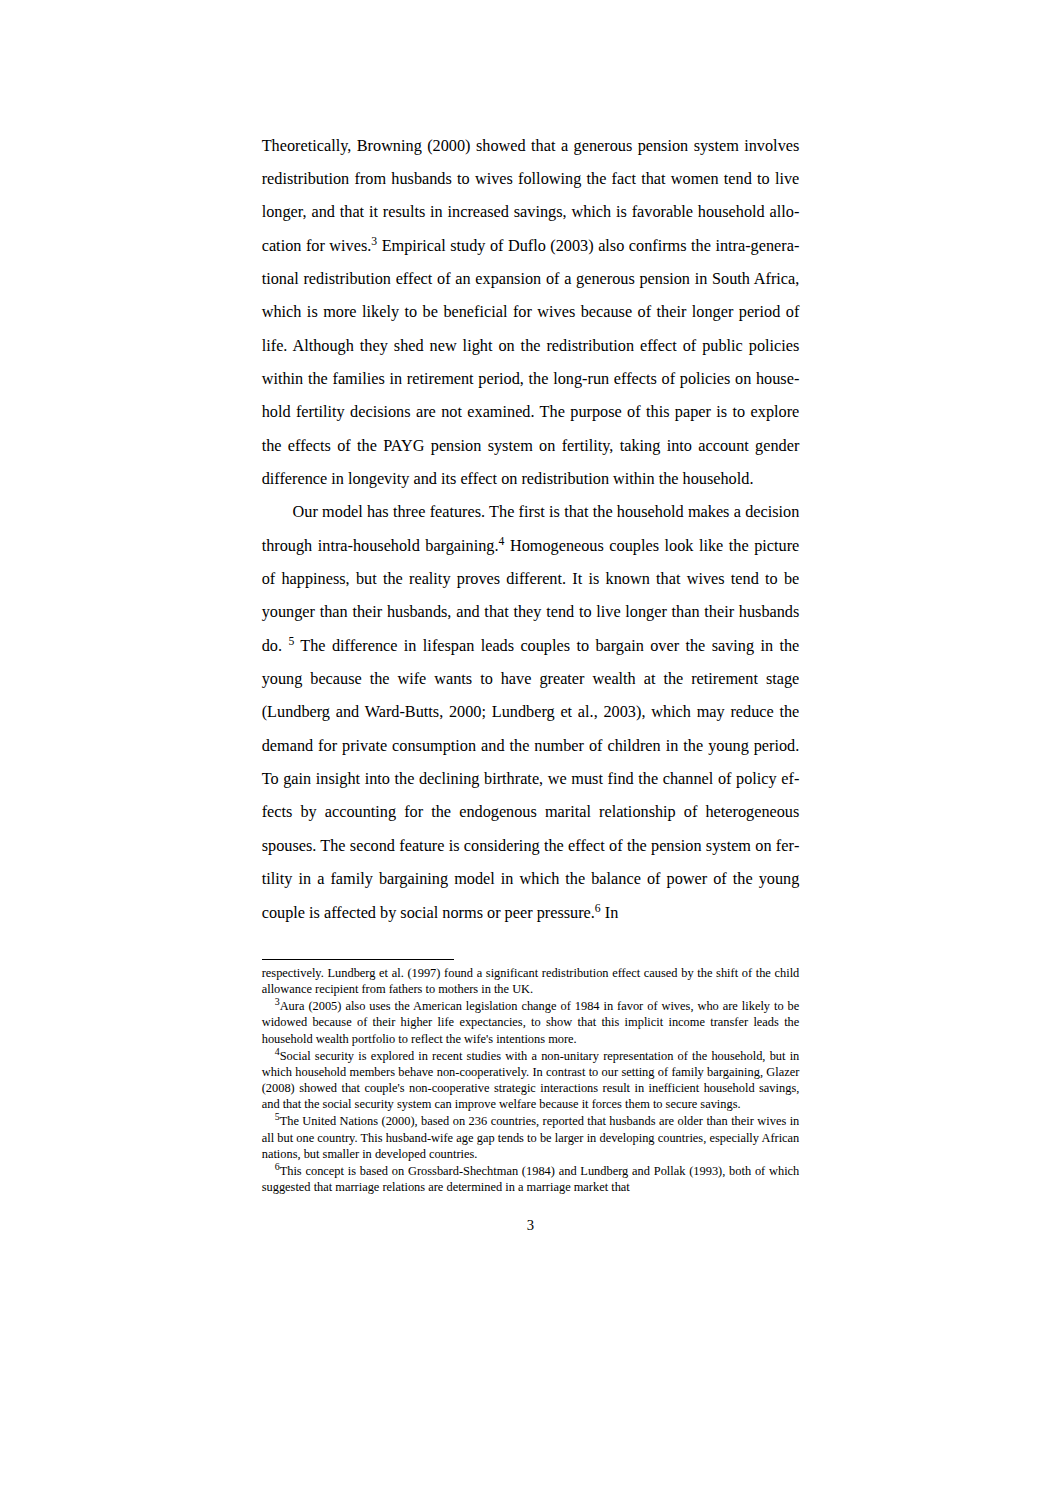Theoretically, Browning (2000) showed that a generous pension system involves redistribution from husbands to wives following the fact that women tend to live longer, and that it results in increased savings, which is favorable household allocation for wives.3 Empirical study of Duflo (2003) also confirms the intra-generational redistribution effect of an expansion of a generous pension in South Africa, which is more likely to be beneficial for wives because of their longer period of life. Although they shed new light on the redistribution effect of public policies within the families in retirement period, the long-run effects of policies on household fertility decisions are not examined. The purpose of this paper is to explore the effects of the PAYG pension system on fertility, taking into account gender difference in longevity and its effect on redistribution within the household.
Our model has three features. The first is that the household makes a decision through intra-household bargaining.4 Homogeneous couples look like the picture of happiness, but the reality proves different. It is known that wives tend to be younger than their husbands, and that they tend to live longer than their husbands do. 5 The difference in lifespan leads couples to bargain over the saving in the young because the wife wants to have greater wealth at the retirement stage (Lundberg and Ward-Butts, 2000; Lundberg et al., 2003), which may reduce the demand for private consumption and the number of children in the young period. To gain insight into the declining birthrate, we must find the channel of policy effects by accounting for the endogenous marital relationship of heterogeneous spouses. The second feature is considering the effect of the pension system on fertility in a family bargaining model in which the balance of power of the young couple is affected by social norms or peer pressure.6 In
respectively. Lundberg et al. (1997) found a significant redistribution effect caused by the shift of the child allowance recipient from fathers to mothers in the UK.
3Aura (2005) also uses the American legislation change of 1984 in favor of wives, who are likely to be widowed because of their higher life expectancies, to show that this implicit income transfer leads the household wealth portfolio to reflect the wife's intentions more.
4Social security is explored in recent studies with a non-unitary representation of the household, but in which household members behave non-cooperatively. In contrast to our setting of family bargaining, Glazer (2008) showed that couple's non-cooperative strategic interactions result in inefficient household savings, and that the social security system can improve welfare because it forces them to secure savings.
5The United Nations (2000), based on 236 countries, reported that husbands are older than their wives in all but one country. This husband-wife age gap tends to be larger in developing countries, especially African nations, but smaller in developed countries.
6This concept is based on Grossbard-Shechtman (1984) and Lundberg and Pollak (1993), both of which suggested that marriage relations are determined in a marriage market that
3